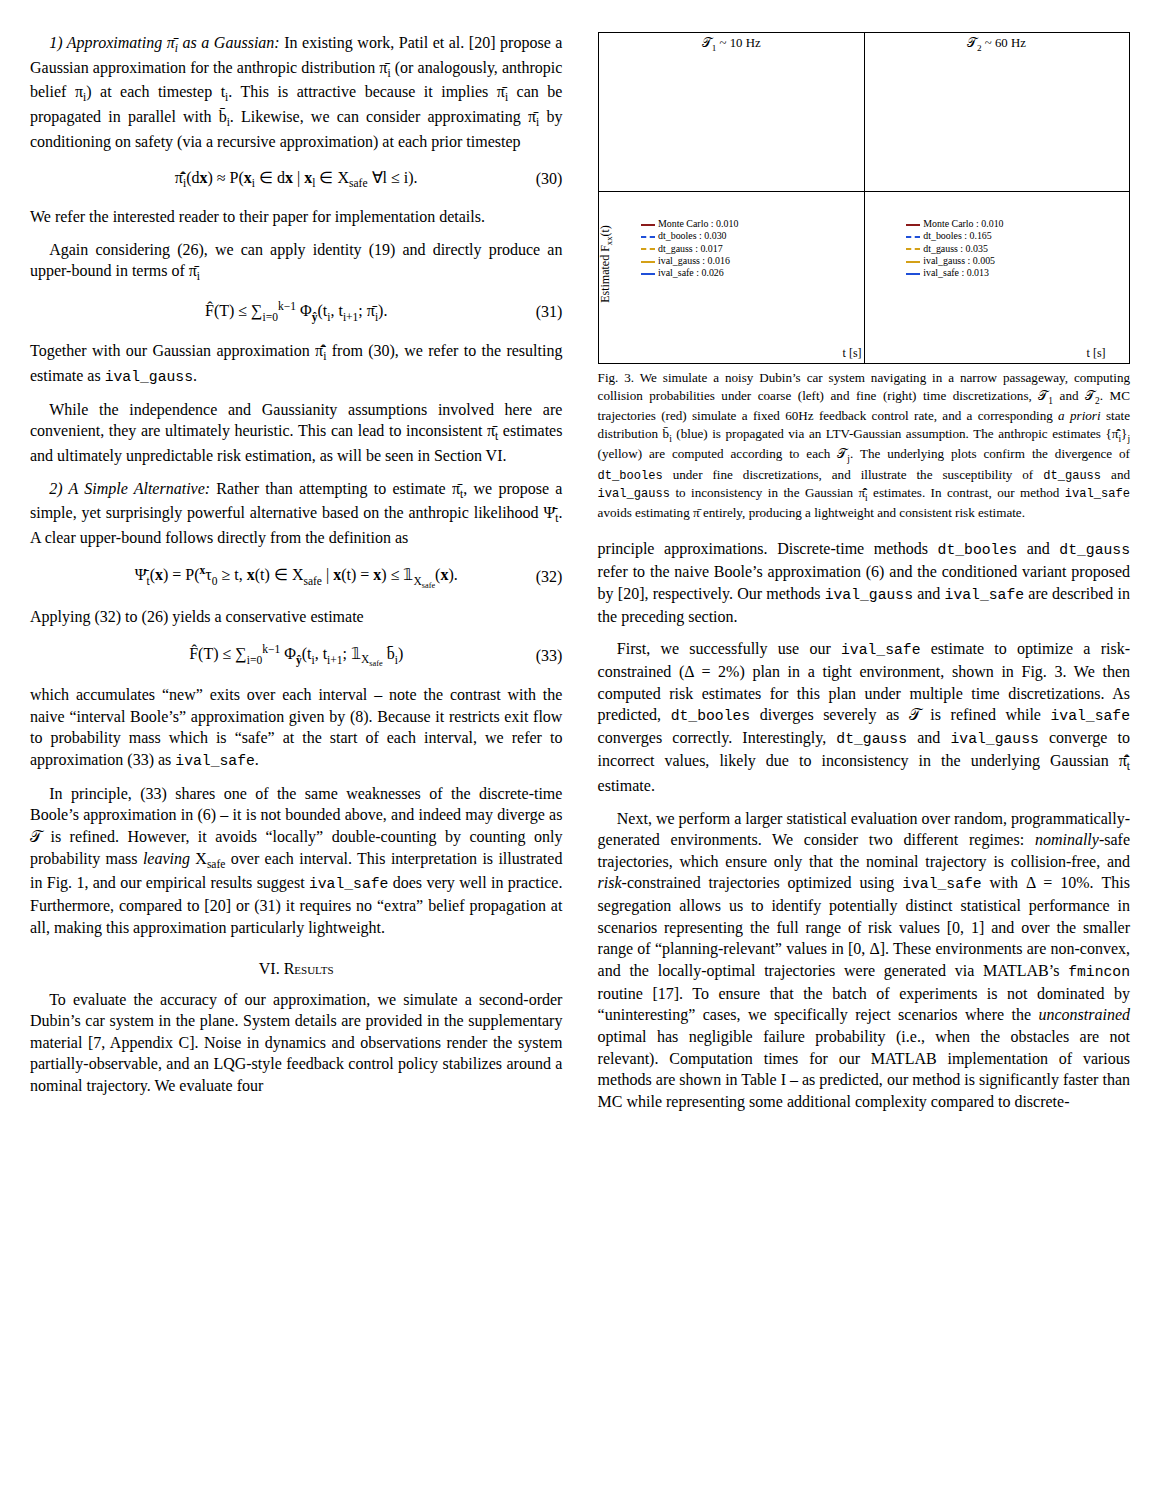1) Approximating π̄i as a Gaussian: In existing work, Patil et al. [20] propose a Gaussian approximation for the anthropic distribution π̄i (or analogously, anthropic belief πi) at each timestep ti. This is attractive because it implies π̄i can be propagated in parallel with b̄i. Likewise, we can consider approximating π̄i by conditioning on safety (via a recursive approximation) at each prior timestep
π̂̄i(dx) ≈ P(xi ∈ dx | xl ∈ Xsafe ∀l ≤ i). (30)
We refer the interested reader to their paper for implementation details.
Again considering (26), we can apply identity (19) and directly produce an upper-bound in terms of π̄i
F̂(T) ≤ ∑i=0k−1 Φŷ(ti, ti+1; π̄i). (31)
Together with our Gaussian approximation π̂̄i from (30), we refer to the resulting estimate as ival_gauss.
While the independence and Gaussianity assumptions involved here are convenient, they are ultimately heuristic. This can lead to inconsistent π̄t estimates and ultimately unpredictable risk estimation, as will be seen in Section VI.
2) A Simple Alternative: Rather than attempting to estimate π̄t, we propose a simple, yet surprisingly powerful alternative based on the anthropic likelihood Ψ̄t. A clear upper-bound follows directly from the definition as
Ψ̄t(x) = P(xτ0 ≥ t, x(t) ∈ Xsafe | x(t) = x) ≤ 𝟙Xsafe(x). (32)
Applying (32) to (26) yields a conservative estimate
F̂(T) ≤ ∑i=0k−1 Φŷ(ti, ti+1; 𝟙Xsafe b̄i) (33)
which accumulates “new” exits over each interval – note the contrast with the naive “interval Boole’s” approximation given by (8). Because it restricts exit flow to probability mass which is “safe” at the start of each interval, we refer to approximation (33) as ival_safe.
In principle, (33) shares one of the same weaknesses of the discrete-time Boole’s approximation in (6) – it is not bounded above, and indeed may diverge as 𝒯 is refined. However, it avoids “locally” double-counting by counting only probability mass leaving Xsafe over each interval. This interpretation is illustrated in Fig. 1, and our empirical results suggest ival_safe does very well in practice. Furthermore, compared to [20] or (31) it requires no “extra” belief propagation at all, making this approximation particularly lightweight.
VI. Results
To evaluate the accuracy of our approximation, we simulate a second-order Dubin’s car system in the plane. System details are provided in the supplementary material [7, Appendix C]. Noise in dynamics and observations render the system partially-observable, and an LQG-style feedback control policy stabilizes around a nominal trajectory. We evaluate four
𝒯1 ~ 10 Hz 𝒯2 ~ 60 Hz
Estimated Fxx(t)
t [s]
t [s]
Monte Carlo : 0.010
dt_booles : 0.030
dt_gauss : 0.017
ival_gauss : 0.016
ival_safe : 0.026
Monte Carlo : 0.010
dt_booles : 0.165
dt_gauss : 0.035
ival_gauss : 0.005
ival_safe : 0.013
Fig. 3. We simulate a noisy Dubin’s car system navigating in a narrow passageway, computing collision probabilities under coarse (left) and fine (right) time discretizations, 𝒯1 and 𝒯2. MC trajectories (red) simulate a fixed 60Hz feedback control rate, and a corresponding a priori state distribution b̄i (blue) is propagated via an LTV-Gaussian assumption. The anthropic estimates {π̂̄i}j (yellow) are computed according to each 𝒯j. The underlying plots confirm the divergence of dt_booles under fine discretizations, and illustrate the susceptibility of dt_gauss and ival_gauss to inconsistency in the Gaussian π̂̄i estimates. In contrast, our method ival_safe avoids estimating π̄ entirely, producing a lightweight and consistent risk estimate.
principle approximations. Discrete-time methods dt_booles and dt_gauss refer to the naive Boole’s approximation (6) and the conditioned variant proposed by [20], respectively. Our methods ival_gauss and ival_safe are described in the preceding section.
First, we successfully use our ival_safe estimate to optimize a risk-constrained (Δ = 2%) plan in a tight environment, shown in Fig. 3. We then computed risk estimates for this plan under multiple time discretizations. As predicted, dt_booles diverges severely as 𝒯 is refined while ival_safe converges correctly. Interestingly, dt_gauss and ival_gauss converge to incorrect values, likely due to inconsistency in the underlying Gaussian π̂̄t estimate.
Next, we perform a larger statistical evaluation over random, programmatically-generated environments. We consider two different regimes: nominally-safe trajectories, which ensure only that the nominal trajectory is collision-free, and risk-constrained trajectories optimized using ival_safe with Δ = 10%. This segregation allows us to identify potentially distinct statistical performance in scenarios representing the full range of risk values [0, 1] and over the smaller range of “planning-relevant” values in [0, Δ]. These environments are non-convex, and the locally-optimal trajectories were generated via MATLAB’s fmincon routine [17]. To ensure that the batch of experiments is not dominated by “uninteresting” cases, we specifically reject scenarios where the unconstrained optimal has negligible failure probability (i.e., when the obstacles are not relevant). Computation times for our MATLAB implementation of various methods are shown in Table I – as predicted, our method is significantly faster than MC while representing some additional complexity compared to discrete-